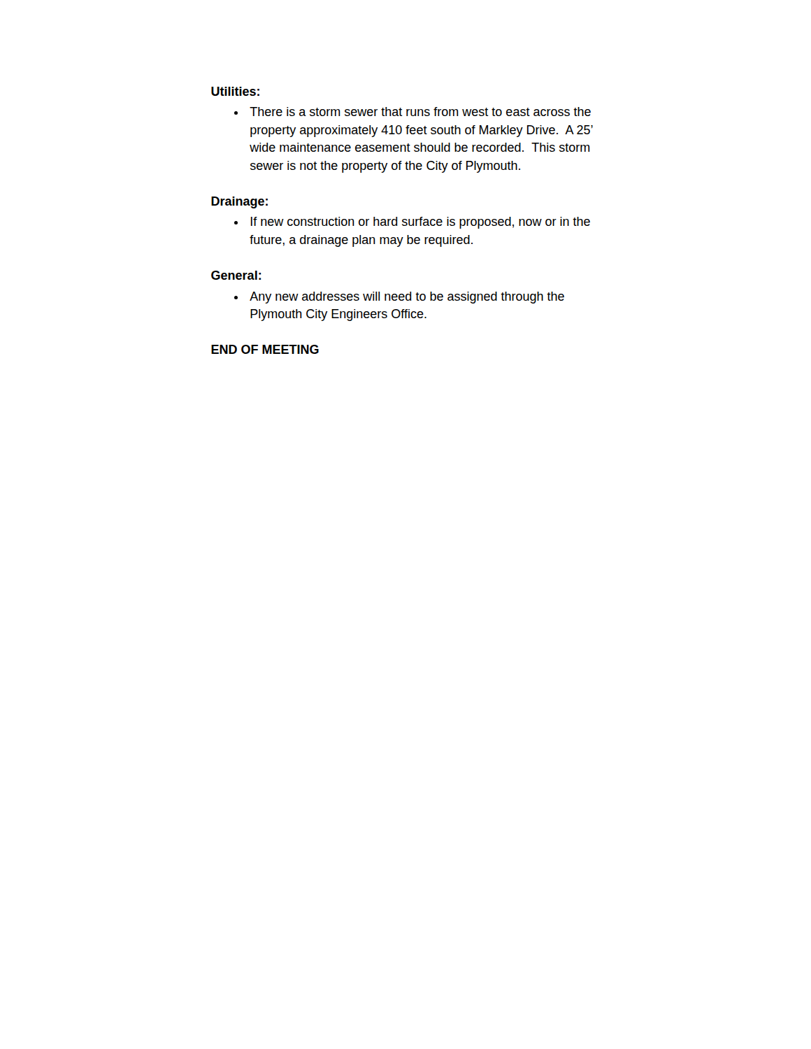Utilities:
There is a storm sewer that runs from west to east across the property approximately 410 feet south of Markley Drive. A 25’ wide maintenance easement should be recorded. This storm sewer is not the property of the City of Plymouth.
Drainage:
If new construction or hard surface is proposed, now or in the future, a drainage plan may be required.
General:
Any new addresses will need to be assigned through the Plymouth City Engineers Office.
END OF MEETING